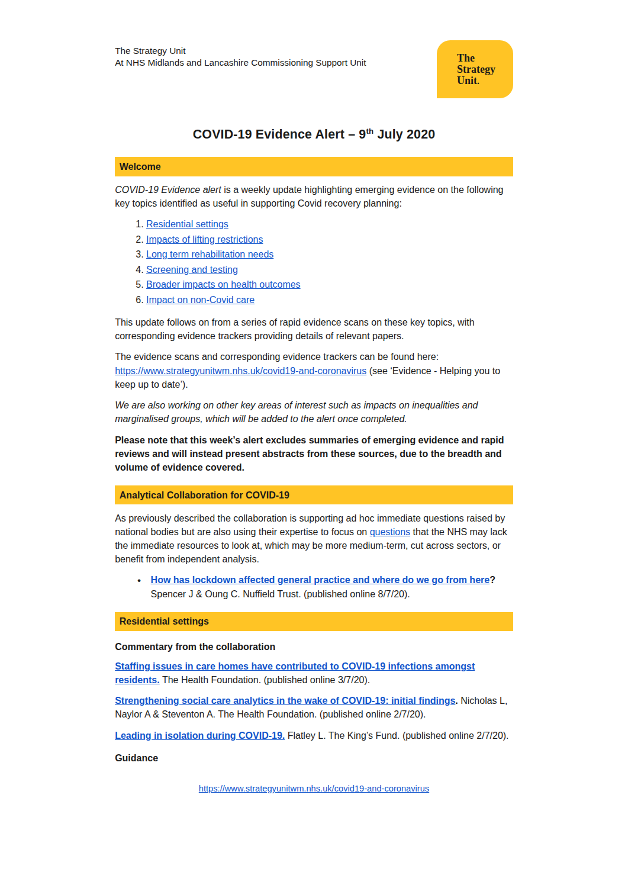The Strategy Unit
At NHS Midlands and Lancashire Commissioning Support Unit
The
Strategy
Unit.
COVID-19 Evidence Alert – 9th July 2020
Welcome
COVID-19 Evidence alert is a weekly update highlighting emerging evidence on the following key topics identified as useful in supporting Covid recovery planning:
Residential settings
Impacts of lifting restrictions
Long term rehabilitation needs
Screening and testing
Broader impacts on health outcomes
Impact on non-Covid care
This update follows on from a series of rapid evidence scans on these key topics, with corresponding evidence trackers providing details of relevant papers.
The evidence scans and corresponding evidence trackers can be found here: https://www.strategyunitwm.nhs.uk/covid19-and-coronavirus (see ‘Evidence - Helping you to keep up to date’).
We are also working on other key areas of interest such as impacts on inequalities and marginalised groups, which will be added to the alert once completed.
Please note that this week’s alert excludes summaries of emerging evidence and rapid reviews and will instead present abstracts from these sources, due to the breadth and volume of evidence covered.
Analytical Collaboration for COVID-19
As previously described the collaboration is supporting ad hoc immediate questions raised by national bodies but are also using their expertise to focus on questions that the NHS may lack the immediate resources to look at, which may be more medium-term, cut across sectors, or benefit from independent analysis.
How has lockdown affected general practice and where do we go from here?
Spencer J & Oung C. Nuffield Trust. (published online 8/7/20).
Residential settings
Commentary from the collaboration
Staffing issues in care homes have contributed to COVID-19 infections amongst residents. The Health Foundation. (published online 3/7/20).
Strengthening social care analytics in the wake of COVID-19: initial findings. Nicholas L, Naylor A & Steventon A. The Health Foundation. (published online 2/7/20).
Leading in isolation during COVID-19. Flatley L. The King’s Fund. (published online 2/7/20).
Guidance
https://www.strategyunitwm.nhs.uk/covid19-and-coronavirus